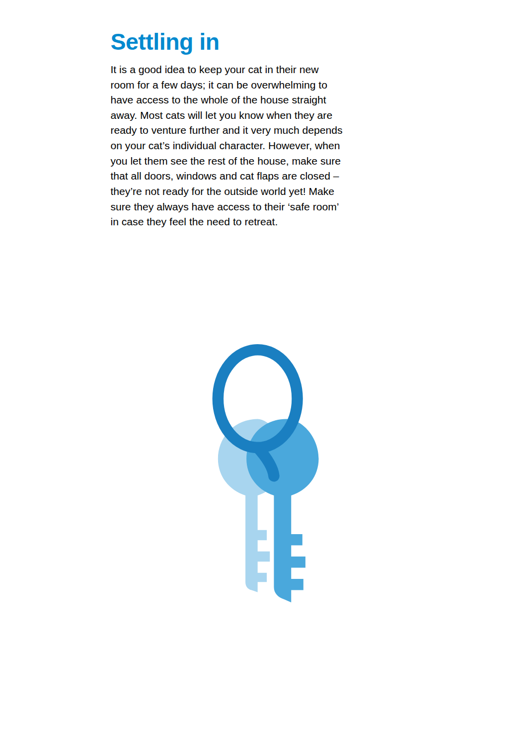Settling in
It is a good idea to keep your cat in their new room for a few days; it can be overwhelming to have access to the whole of the house straight away. Most cats will let you know when they are ready to venture further and it very much depends on your cat’s individual character. However, when you let them see the rest of the house, make sure that all doors, windows and cat flaps are closed – they’re not ready for the outside world yet! Make sure they always have access to their ‘safe room’ in case they feel the need to retreat.
Two keys on a key ring A decorative illustration of a dark blue key ring holding two overlapping keys, one pale blue and one mid blue.